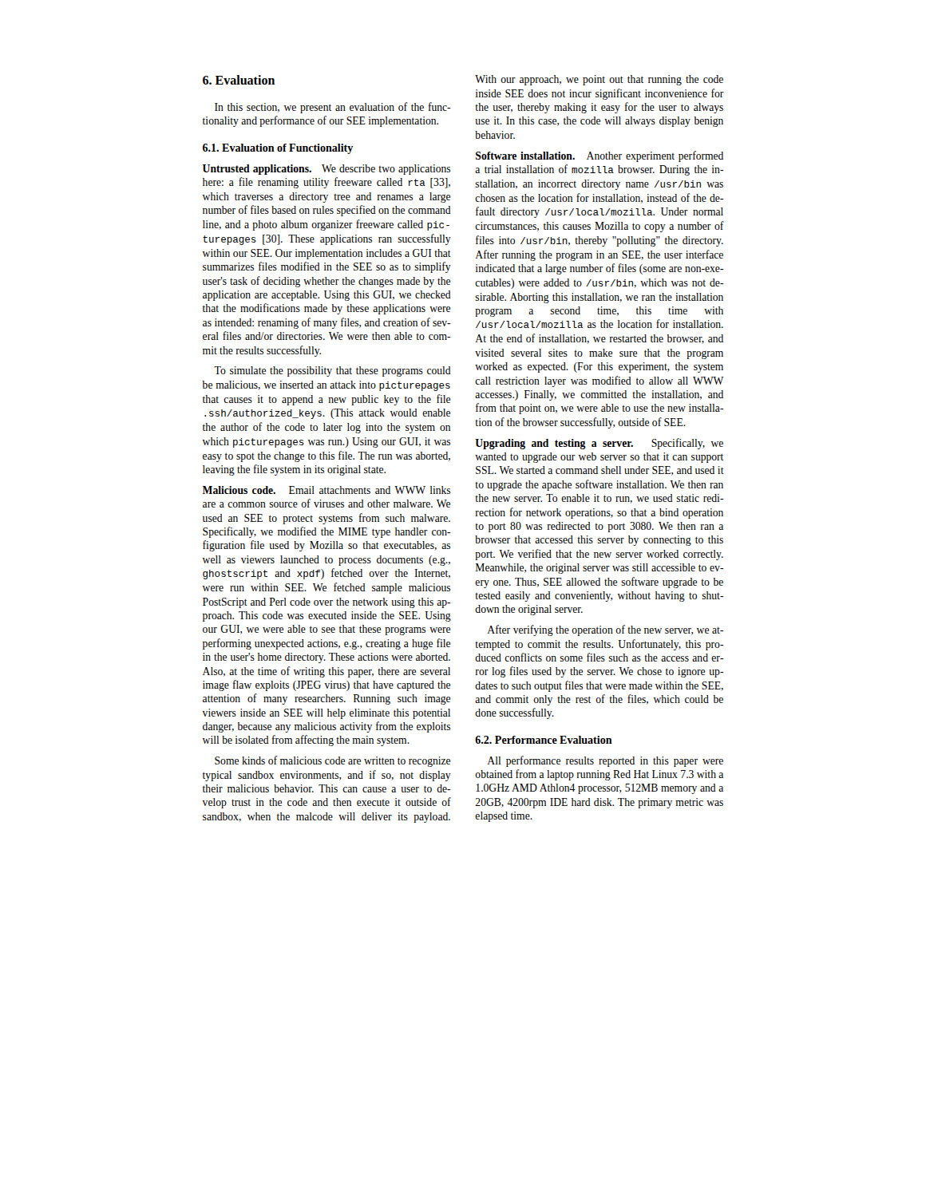6. Evaluation
In this section, we present an evaluation of the functionality and performance of our SEE implementation.
6.1. Evaluation of Functionality
Untrusted applications. We describe two applications here: a file renaming utility freeware called rta [33], which traverses a directory tree and renames a large number of files based on rules specified on the command line, and a photo album organizer freeware called picturepages [30]. These applications ran successfully within our SEE. Our implementation includes a GUI that summarizes files modified in the SEE so as to simplify user's task of deciding whether the changes made by the application are acceptable. Using this GUI, we checked that the modifications made by these applications were as intended: renaming of many files, and creation of several files and/or directories. We were then able to commit the results successfully.
To simulate the possibility that these programs could be malicious, we inserted an attack into picturepages that causes it to append a new public key to the file .ssh/authorized_keys. (This attack would enable the author of the code to later log into the system on which picturepages was run.) Using our GUI, it was easy to spot the change to this file. The run was aborted, leaving the file system in its original state.
Malicious code. Email attachments and WWW links are a common source of viruses and other malware. We used an SEE to protect systems from such malware. Specifically, we modified the MIME type handler configuration file used by Mozilla so that executables, as well as viewers launched to process documents (e.g., ghostscript and xpdf) fetched over the Internet, were run within SEE. We fetched sample malicious PostScript and Perl code over the network using this approach. This code was executed inside the SEE. Using our GUI, we were able to see that these programs were performing unexpected actions, e.g., creating a huge file in the user's home directory. These actions were aborted. Also, at the time of writing this paper, there are several image flaw exploits (JPEG virus) that have captured the attention of many researchers. Running such image viewers inside an SEE will help eliminate this potential danger, because any malicious activity from the exploits will be isolated from affecting the main system.
Some kinds of malicious code are written to recognize typical sandbox environments, and if so, not display their malicious behavior. This can cause a user to develop trust in the code and then execute it outside of sandbox, when the malcode will deliver its payload. With our approach, we point out that running the code inside SEE does not incur significant inconvenience for the user, thereby making it easy for the user to always use it. In this case, the code will always display benign behavior.
Software installation. Another experiment performed a trial installation of mozilla browser. During the installation, an incorrect directory name /usr/bin was chosen as the location for installation, instead of the default directory /usr/local/mozilla. Under normal circumstances, this causes Mozilla to copy a number of files into /usr/bin, thereby "polluting" the directory. After running the program in an SEE, the user interface indicated that a large number of files (some are non-executables) were added to /usr/bin, which was not desirable. Aborting this installation, we ran the installation program a second time, this time with /usr/local/mozilla as the location for installation. At the end of installation, we restarted the browser, and visited several sites to make sure that the program worked as expected. (For this experiment, the system call restriction layer was modified to allow all WWW accesses.) Finally, we committed the installation, and from that point on, we were able to use the new installation of the browser successfully, outside of SEE.
Upgrading and testing a server. Specifically, we wanted to upgrade our web server so that it can support SSL. We started a command shell under SEE, and used it to upgrade the apache software installation. We then ran the new server. To enable it to run, we used static redirection for network operations, so that a bind operation to port 80 was redirected to port 3080. We then ran a browser that accessed this server by connecting to this port. We verified that the new server worked correctly. Meanwhile, the original server was still accessible to every one. Thus, SEE allowed the software upgrade to be tested easily and conveniently, without having to shutdown the original server.
After verifying the operation of the new server, we attempted to commit the results. Unfortunately, this produced conflicts on some files such as the access and error log files used by the server. We chose to ignore updates to such output files that were made within the SEE, and commit only the rest of the files, which could be done successfully.
6.2. Performance Evaluation
All performance results reported in this paper were obtained from a laptop running Red Hat Linux 7.3 with a 1.0GHz AMD Athlon4 processor, 512MB memory and a 20GB, 4200rpm IDE hard disk. The primary metric was elapsed time.